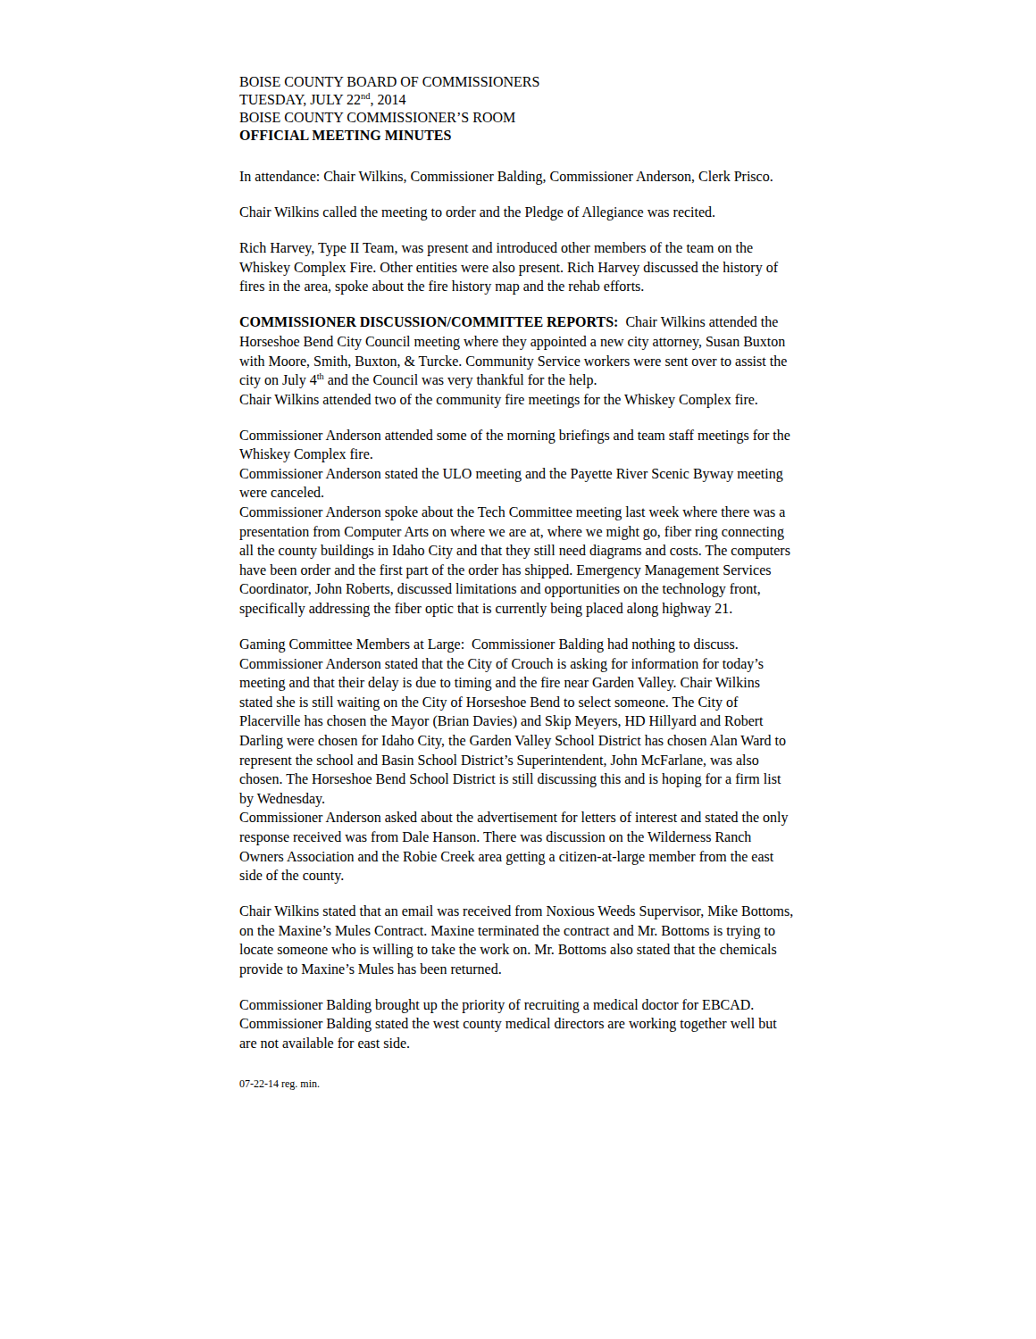BOISE COUNTY BOARD OF COMMISSIONERS
TUESDAY, JULY 22nd, 2014
BOISE COUNTY COMMISSIONER’S ROOM
OFFICIAL MEETING MINUTES
In attendance: Chair Wilkins, Commissioner Balding, Commissioner Anderson, Clerk Prisco.
Chair Wilkins called the meeting to order and the Pledge of Allegiance was recited.
Rich Harvey, Type II Team, was present and introduced other members of the team on the Whiskey Complex Fire. Other entities were also present. Rich Harvey discussed the history of fires in the area, spoke about the fire history map and the rehab efforts.
COMMISSIONER DISCUSSION/COMMITTEE REPORTS: Chair Wilkins attended the Horseshoe Bend City Council meeting where they appointed a new city attorney, Susan Buxton with Moore, Smith, Buxton, & Turcke. Community Service workers were sent over to assist the city on July 4th and the Council was very thankful for the help.
Chair Wilkins attended two of the community fire meetings for the Whiskey Complex fire.
Commissioner Anderson attended some of the morning briefings and team staff meetings for the Whiskey Complex fire.
Commissioner Anderson stated the ULO meeting and the Payette River Scenic Byway meeting were canceled.
Commissioner Anderson spoke about the Tech Committee meeting last week where there was a presentation from Computer Arts on where we are at, where we might go, fiber ring connecting all the county buildings in Idaho City and that they still need diagrams and costs. The computers have been order and the first part of the order has shipped. Emergency Management Services Coordinator, John Roberts, discussed limitations and opportunities on the technology front, specifically addressing the fiber optic that is currently being placed along highway 21.
Gaming Committee Members at Large: Commissioner Balding had nothing to discuss.
Commissioner Anderson stated that the City of Crouch is asking for information for today’s meeting and that their delay is due to timing and the fire near Garden Valley. Chair Wilkins stated she is still waiting on the City of Horseshoe Bend to select someone. The City of Placerville has chosen the Mayor (Brian Davies) and Skip Meyers, HD Hillyard and Robert Darling were chosen for Idaho City, the Garden Valley School District has chosen Alan Ward to represent the school and Basin School District’s Superintendent, John McFarlane, was also chosen. The Horseshoe Bend School District is still discussing this and is hoping for a firm list by Wednesday.
Commissioner Anderson asked about the advertisement for letters of interest and stated the only response received was from Dale Hanson. There was discussion on the Wilderness Ranch Owners Association and the Robie Creek area getting a citizen-at-large member from the east side of the county.
Chair Wilkins stated that an email was received from Noxious Weeds Supervisor, Mike Bottoms, on the Maxine’s Mules Contract. Maxine terminated the contract and Mr. Bottoms is trying to locate someone who is willing to take the work on. Mr. Bottoms also stated that the chemicals provide to Maxine’s Mules has been returned.
Commissioner Balding brought up the priority of recruiting a medical doctor for EBCAD.
Commissioner Balding stated the west county medical directors are working together well but are not available for east side.
07-22-14 reg. min.